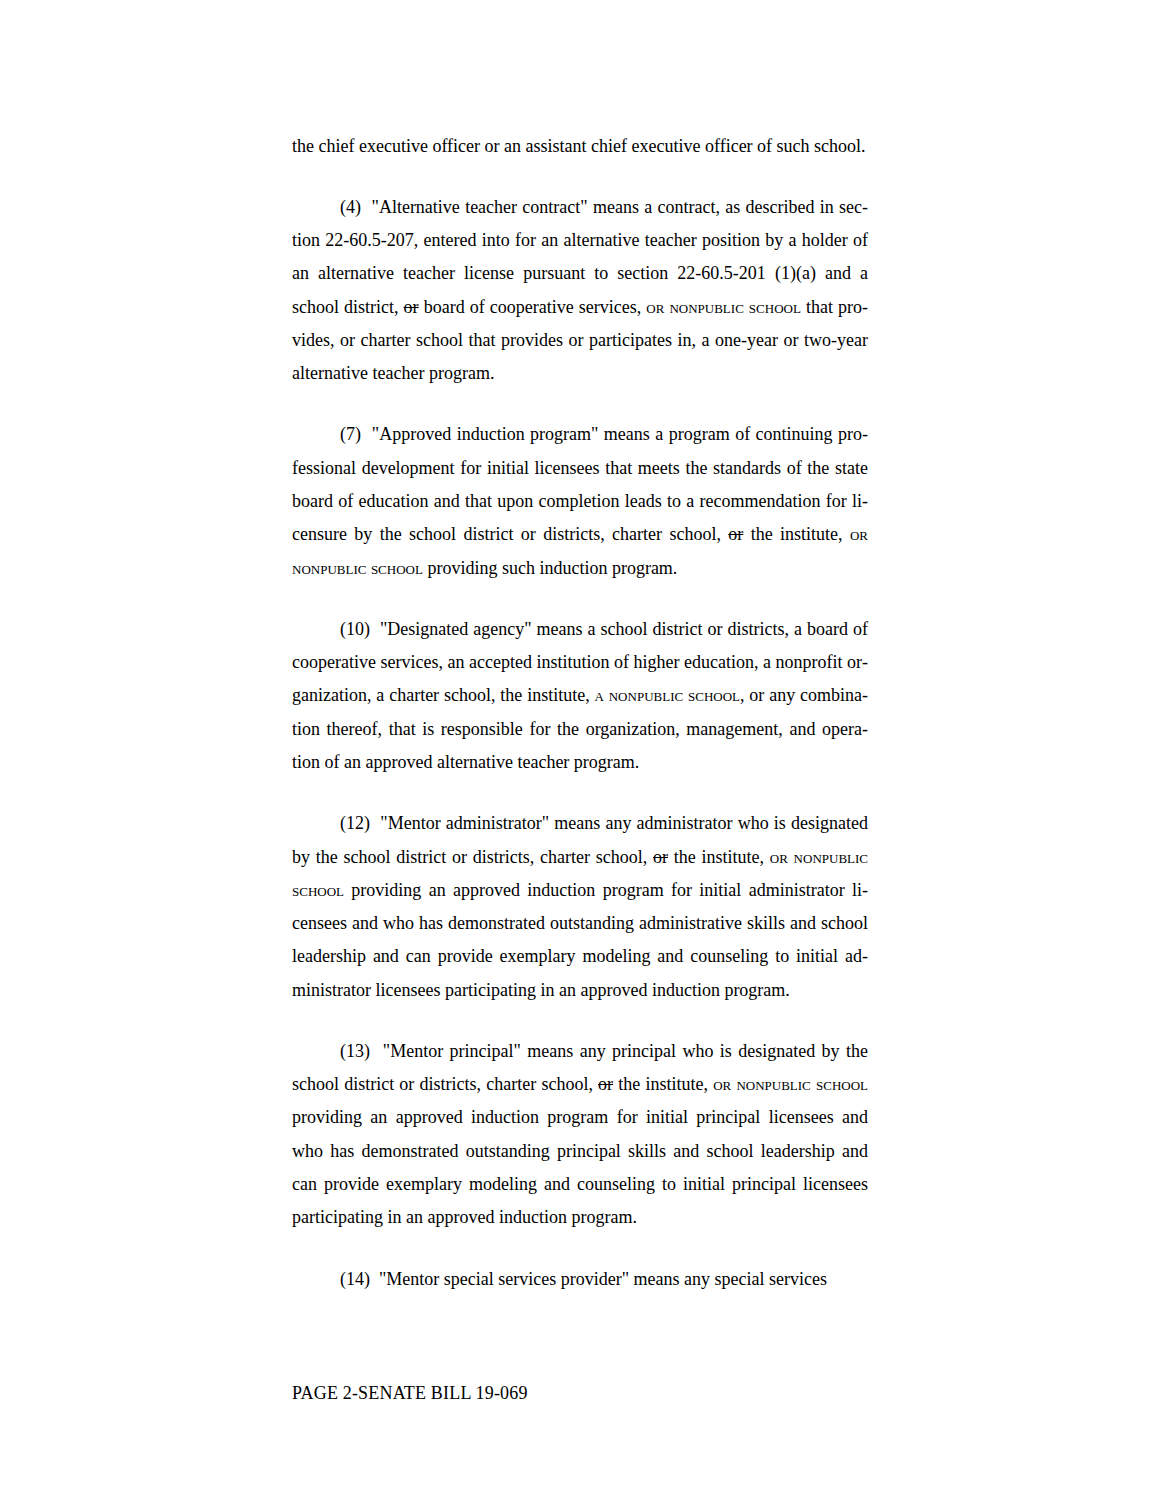the chief executive officer or an assistant chief executive officer of such school.
(4) "Alternative teacher contract" means a contract, as described in section 22-60.5-207, entered into for an alternative teacher position by a holder of an alternative teacher license pursuant to section 22-60.5-201 (1)(a) and a school district, or board of cooperative services, or nonpublic school that provides, or charter school that provides or participates in, a one-year or two-year alternative teacher program.
(7) "Approved induction program" means a program of continuing professional development for initial licensees that meets the standards of the state board of education and that upon completion leads to a recommendation for licensure by the school district or districts, charter school, or the institute, or nonpublic school providing such induction program.
(10) "Designated agency" means a school district or districts, a board of cooperative services, an accepted institution of higher education, a nonprofit organization, a charter school, the institute, a nonpublic school, or any combination thereof, that is responsible for the organization, management, and operation of an approved alternative teacher program.
(12) "Mentor administrator" means any administrator who is designated by the school district or districts, charter school, or the institute, or nonpublic school providing an approved induction program for initial administrator licensees and who has demonstrated outstanding administrative skills and school leadership and can provide exemplary modeling and counseling to initial administrator licensees participating in an approved induction program.
(13) "Mentor principal" means any principal who is designated by the school district or districts, charter school, or the institute, or nonpublic school providing an approved induction program for initial principal licensees and who has demonstrated outstanding principal skills and school leadership and can provide exemplary modeling and counseling to initial principal licensees participating in an approved induction program.
(14) "Mentor special services provider" means any special services
PAGE 2-SENATE BILL 19-069